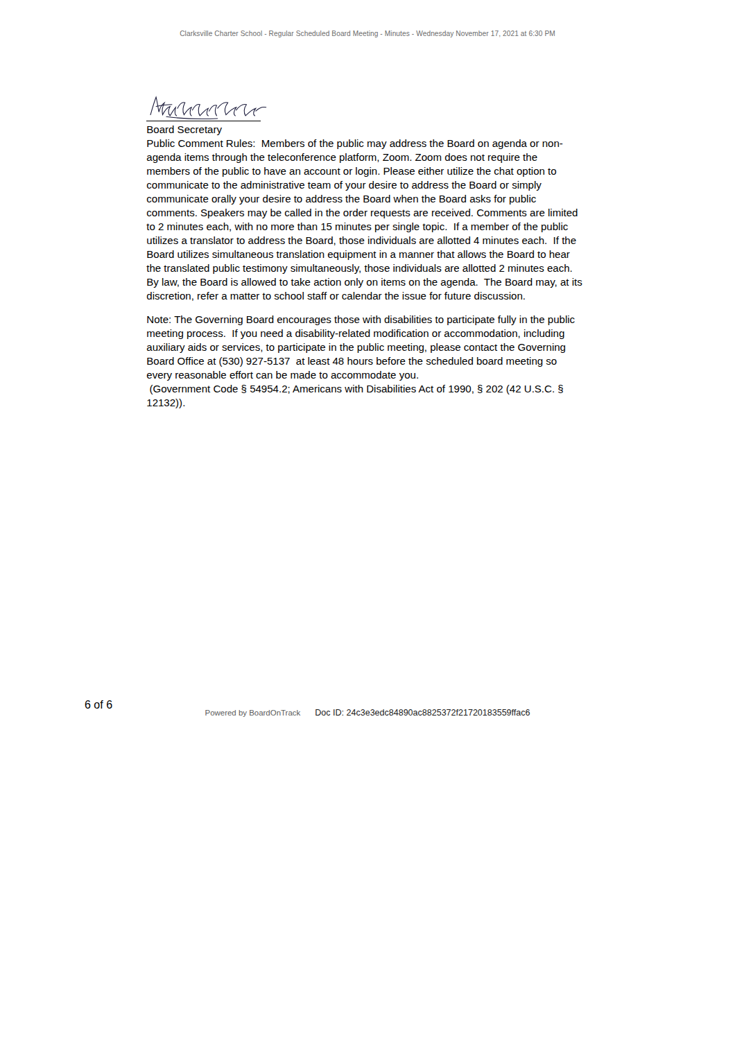Clarksville Charter School - Regular Scheduled Board Meeting - Minutes - Wednesday November 17, 2021 at 6:30 PM
Board Secretary
Public Comment Rules: Members of the public may address the Board on agenda or non-agenda items through the teleconference platform, Zoom. Zoom does not require the members of the public to have an account or login. Please either utilize the chat option to communicate to the administrative team of your desire to address the Board or simply communicate orally your desire to address the Board when the Board asks for public comments. Speakers may be called in the order requests are received. Comments are limited to 2 minutes each, with no more than 15 minutes per single topic. If a member of the public utilizes a translator to address the Board, those individuals are allotted 4 minutes each. If the Board utilizes simultaneous translation equipment in a manner that allows the Board to hear the translated public testimony simultaneously, those individuals are allotted 2 minutes each. By law, the Board is allowed to take action only on items on the agenda. The Board may, at its discretion, refer a matter to school staff or calendar the issue for future discussion.
Note: The Governing Board encourages those with disabilities to participate fully in the public meeting process. If you need a disability-related modification or accommodation, including auxiliary aids or services, to participate in the public meeting, please contact the Governing Board Office at (530) 927-5137 at least 48 hours before the scheduled board meeting so every reasonable effort can be made to accommodate you.
(Government Code § 54954.2; Americans with Disabilities Act of 1990, § 202 (42 U.S.C. § 12132)).
Powered by BoardOnTrack Doc ID: 24c3e3edc84890ac8825372f21720183559ffac6
6 of 6